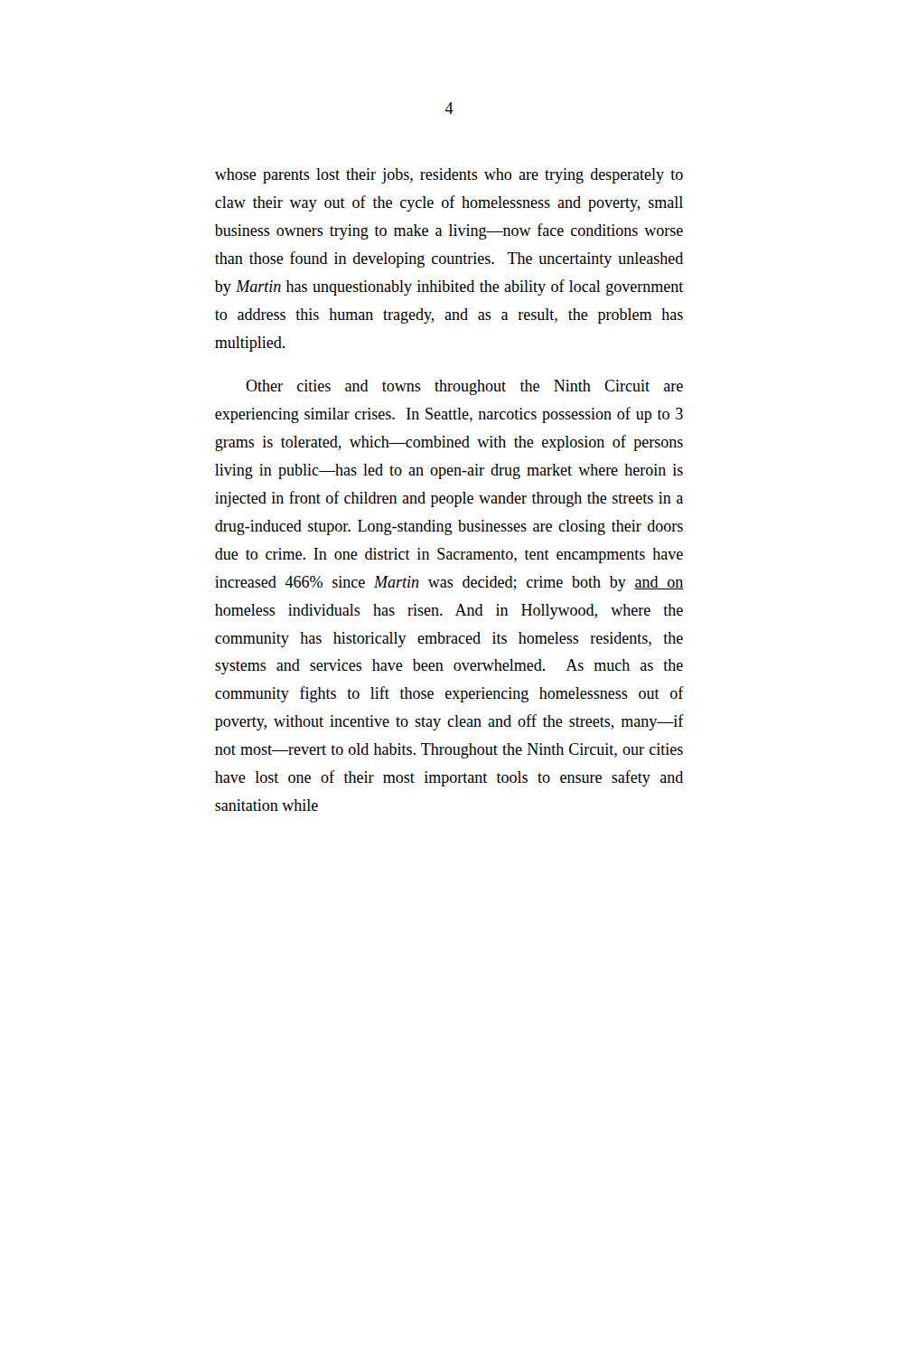4
whose parents lost their jobs, residents who are trying desperately to claw their way out of the cycle of homelessness and poverty, small business owners trying to make a living—now face conditions worse than those found in developing countries. The uncertainty unleashed by Martin has unquestionably inhibited the ability of local government to address this human tragedy, and as a result, the problem has multiplied.
Other cities and towns throughout the Ninth Circuit are experiencing similar crises. In Seattle, narcotics possession of up to 3 grams is tolerated, which—combined with the explosion of persons living in public—has led to an open-air drug market where heroin is injected in front of children and people wander through the streets in a drug-induced stupor. Long-standing businesses are closing their doors due to crime. In one district in Sacramento, tent encampments have increased 466% since Martin was decided; crime both by and on homeless individuals has risen. And in Hollywood, where the community has historically embraced its homeless residents, the systems and services have been overwhelmed. As much as the community fights to lift those experiencing homelessness out of poverty, without incentive to stay clean and off the streets, many—if not most—revert to old habits. Throughout the Ninth Circuit, our cities have lost one of their most important tools to ensure safety and sanitation while